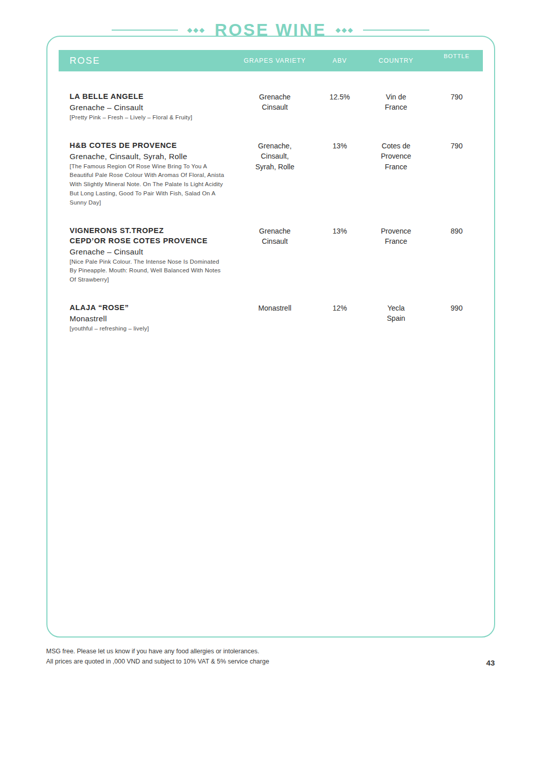◆◆◆
Rose Wine
◆◆◆
| Rose | Grapes Variety | ABV | Country | Bottle |
| --- | --- | --- | --- | --- |
| La Belle Angele Grenache – Cinsault [Pretty Pink – Fresh – Lively – Floral & Fruity] | Grenache Cinsault | 12.5% | Vin de France | 790 |
| H&B Cotes De Provence Grenache, Cinsault, Syrah, Rolle [The Famous Region Of Rose Wine Bring To You A Beautiful Pale Rose Colour With Aromas Of Floral, Anista With Slightly Mineral Note. On The Palate Is Light Acidity But Long Lasting, Good To Pair With Fish, Salad On A Sunny Day] | Grenache, Cinsault, Syrah, Rolle | 13% | Cotes de Provence France | 790 |
| Vignerons St.Tropez Cepd’Or Rose Cotes Provence Grenache – Cinsault [Nice Pale Pink Colour. The Intense Nose Is Dominated By Pineapple. Mouth: Round, Well Balanced With Notes Of Strawberry] | Grenache Cinsault | 13% | Provence France | 890 |
| Alaja “Rose” Monastrell [youthful – refreshing – lively] | Monastrell | 12% | Yecla Spain | 990 |
MSG free. Please let us know if you have any food allergies or intolerances.
All prices are quoted in ,000 VND and subject to 10% VAT & 5% service charge
43